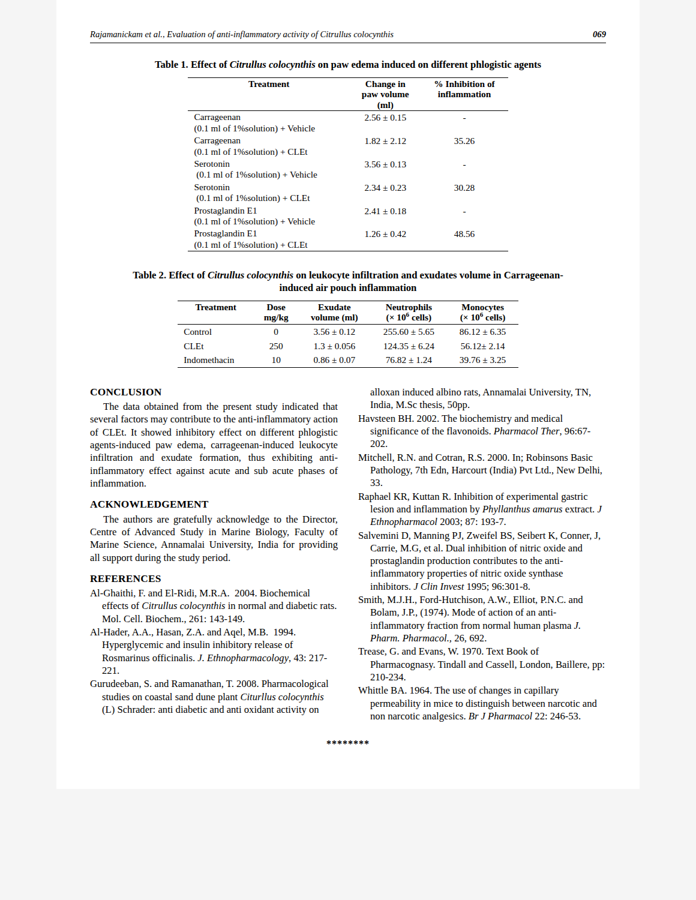Rajamanickam et al., Evaluation of anti-inflammatory activity of Citrullus colocynthis 069
Table 1. Effect of Citrullus colocynthis on paw edema induced on different phlogistic agents
| Treatment | Change in paw volume (ml) | % Inhibition of inflammation |
| --- | --- | --- |
| Carrageenan (0.1 ml of 1%solution) + Vehicle | 2.56 ± 0.15 | - |
| Carrageenan (0.1 ml of 1%solution) + CLEt | 1.82 ± 2.12 | 35.26 |
| Serotonin (0.1 ml of 1%solution) + Vehicle | 3.56 ± 0.13 | - |
| Serotonin (0.1 ml of 1%solution) + CLEt | 2.34 ± 0.23 | 30.28 |
| Prostaglandin E1 (0.1 ml of 1%solution) + Vehicle | 2.41 ± 0.18 | - |
| Prostaglandin E1 (0.1 ml of 1%solution) + CLEt | 1.26 ± 0.42 | 48.56 |
Table 2. Effect of Citrullus colocynthis on leukocyte infiltration and exudates volume in Carrageenan-induced air pouch inflammation
| Treatment | Dose mg/kg | Exudate volume (ml) | Neutrophils (× 10 6 cells) | Monocytes (× 10 6 cells) |
| --- | --- | --- | --- | --- |
| Control | 0 | 3.56 ± 0.12 | 255.60 ± 5.65 | 86.12 ± 6.35 |
| CLEt | 250 | 1.3 ± 0.056 | 124.35 ± 6.24 | 56.12± 2.14 |
| Indomethacin | 10 | 0.86 ± 0.07 | 76.82 ± 1.24 | 39.76 ± 3.25 |
CONCLUSION
The data obtained from the present study indicated that several factors may contribute to the anti-inflammatory action of CLEt. It showed inhibitory effect on different phlogistic agents-induced paw edema, carrageenan-induced leukocyte infiltration and exudate formation, thus exhibiting anti-inflammatory effect against acute and sub acute phases of inflammation.
ACKNOWLEDGEMENT
The authors are gratefully acknowledge to the Director, Centre of Advanced Study in Marine Biology, Faculty of Marine Science, Annamalai University, India for providing all support during the study period.
REFERENCES
Al-Ghaithi, F. and El-Ridi, M.R.A. 2004. Biochemical effects of Citrullus colocynthis in normal and diabetic rats. Mol. Cell. Biochem., 261: 143-149.
Al-Hader, A.A., Hasan, Z.A. and Aqel, M.B. 1994. Hyperglycemic and insulin inhibitory release of Rosmarinus officinalis. J. Ethnopharmacology, 43: 217-221.
Gurudeeban, S. and Ramanathan, T. 2008. Pharmacological studies on coastal sand dune plant Citurllus colocynthis (L) Schrader: anti diabetic and anti oxidant activity on alloxan induced albino rats, Annamalai University, TN, India, M.Sc thesis, 50pp.
Havsteen BH. 2002. The biochemistry and medical significance of the flavonoids. Pharmacol Ther, 96:67-202.
Mitchell, R.N. and Cotran, R.S. 2000. In; Robinsons Basic Pathology, 7th Edn, Harcourt (India) Pvt Ltd., New Delhi, 33.
Raphael KR, Kuttan R. Inhibition of experimental gastric lesion and inflammation by Phyllanthus amarus extract. J Ethnopharmacol 2003; 87: 193-7.
Salvemini D, Manning PJ, Zweifel BS, Seibert K, Conner, J, Carrie, M.G, et al. Dual inhibition of nitric oxide and prostaglandin production contributes to the anti-inflammatory properties of nitric oxide synthase inhibitors. J Clin Invest 1995; 96:301-8.
Smith, M.J.H., Ford-Hutchison, A.W., Elliot, P.N.C. and Bolam, J.P., (1974). Mode of action of an anti-inflammatory fraction from normal human plasma J. Pharm. Pharmacol., 26, 692.
Trease, G. and Evans, W. 1970. Text Book of Pharmacognasy. Tindall and Cassell, London, Baillere, pp: 210-234.
Whittle BA. 1964. The use of changes in capillary permeability in mice to distinguish between narcotic and non narcotic analgesics. Br J Pharmacol 22: 246-53.
********